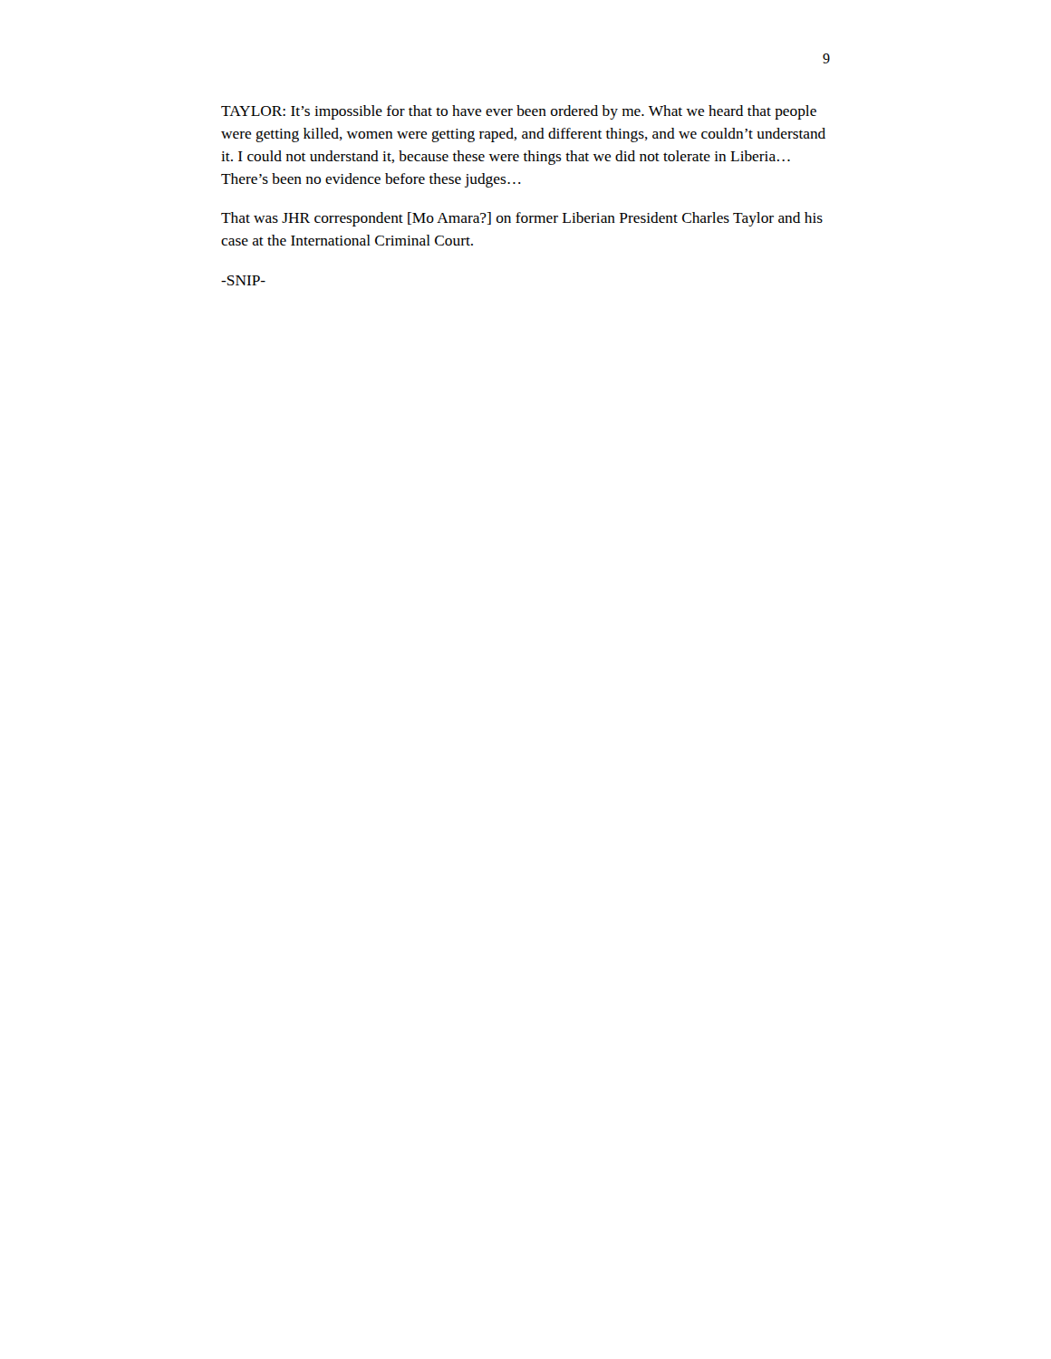9
TAYLOR: It’s impossible for that to have ever been ordered by me. What we heard that people were getting killed, women were getting raped, and different things, and we couldn’t understand it. I could not understand it, because these were things that we did not tolerate in Liberia…There’s been no evidence before these judges…
That was JHR correspondent [Mo Amara?] on former Liberian President Charles Taylor and his case at the International Criminal Court.
-SNIP-